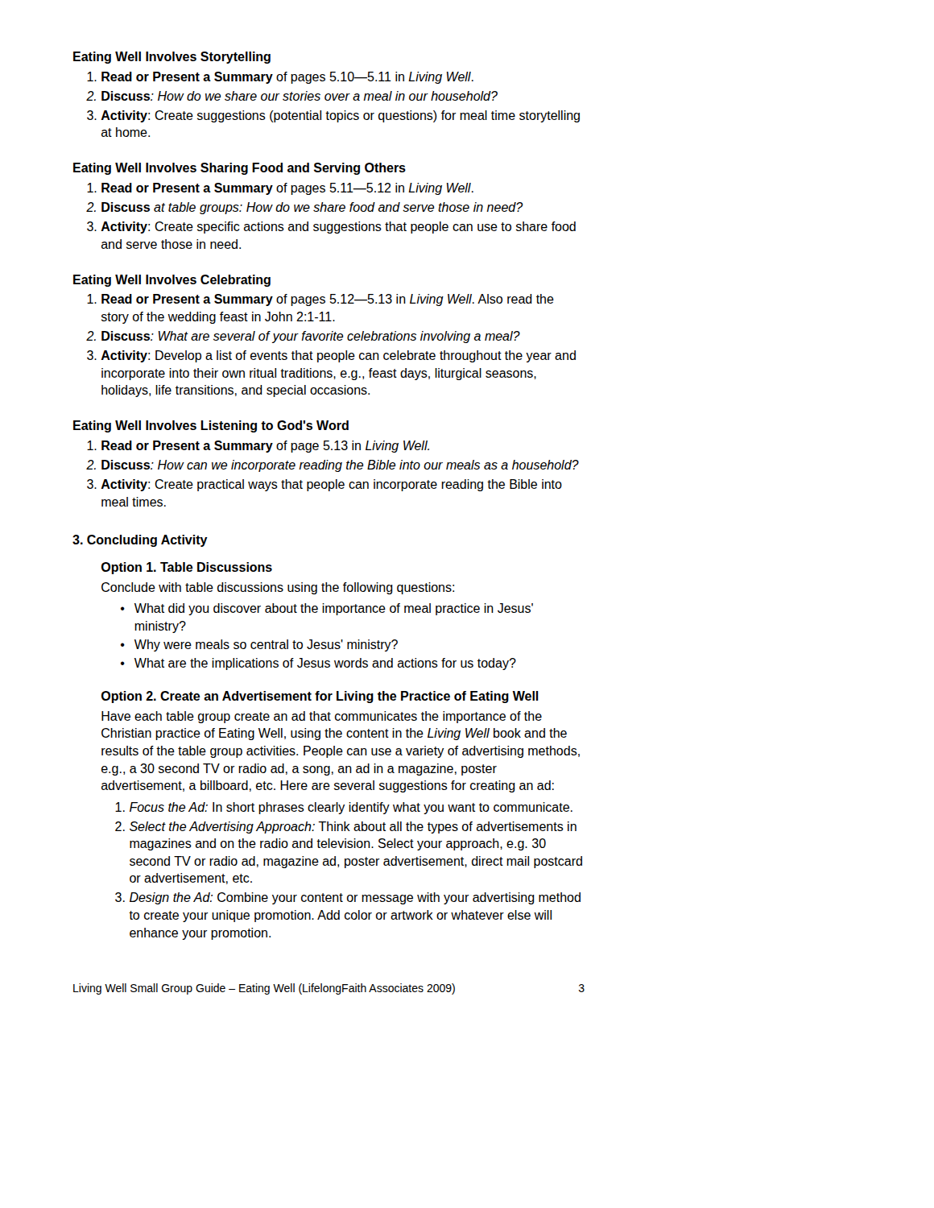Eating Well Involves Storytelling
Read or Present a Summary of pages 5.10—5.11 in Living Well.
Discuss: How do we share our stories over a meal in our household?
Activity: Create suggestions (potential topics or questions) for meal time storytelling at home.
Eating Well Involves Sharing Food and Serving Others
Read or Present a Summary of pages 5.11—5.12 in Living Well.
Discuss at table groups: How do we share food and serve those in need?
Activity: Create specific actions and suggestions that people can use to share food and serve those in need.
Eating Well Involves Celebrating
Read or Present a Summary of pages 5.12—5.13 in Living Well. Also read the story of the wedding feast in John 2:1-11.
Discuss: What are several of your favorite celebrations involving a meal?
Activity: Develop a list of events that people can celebrate throughout the year and incorporate into their own ritual traditions, e.g., feast days, liturgical seasons, holidays, life transitions, and special occasions.
Eating Well Involves Listening to God's Word
Read or Present a Summary of page 5.13 in Living Well.
Discuss: How can we incorporate reading the Bible into our meals as a household?
Activity: Create practical ways that people can incorporate reading the Bible into meal times.
3. Concluding Activity
Option 1. Table Discussions
Conclude with table discussions using the following questions:
What did you discover about the importance of meal practice in Jesus' ministry?
Why were meals so central to Jesus' ministry?
What are the implications of Jesus words and actions for us today?
Option 2. Create an Advertisement for Living the Practice of Eating Well
Have each table group create an ad that communicates the importance of the Christian practice of Eating Well, using the content in the Living Well book and the results of the table group activities. People can use a variety of advertising methods, e.g., a 30 second TV or radio ad, a song, an ad in a magazine, poster advertisement, a billboard, etc. Here are several suggestions for creating an ad:
Focus the Ad: In short phrases clearly identify what you want to communicate.
Select the Advertising Approach: Think about all the types of advertisements in magazines and on the radio and television. Select your approach, e.g. 30 second TV or radio ad, magazine ad, poster advertisement, direct mail postcard or advertisement, etc.
Design the Ad: Combine your content or message with your advertising method to create your unique promotion. Add color or artwork or whatever else will enhance your promotion.
Living Well Small Group Guide – Eating Well (LifelongFaith Associates 2009) 3